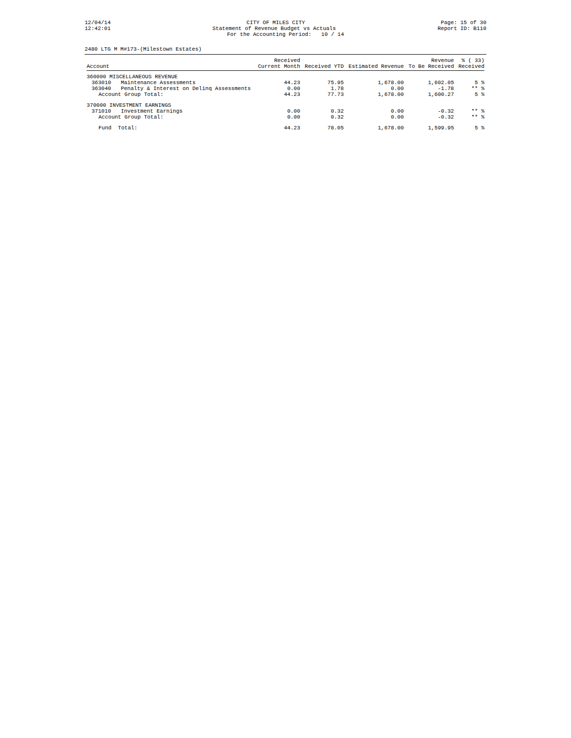12/04/14
CITY OF MILES CITY
Page: 15 of 30
12:42:01
Statement of Revenue Budget vs Actuals
Report ID: B110
For the Accounting Period: 10 / 14
2480 LTG M M#173-(Milestown Estates)
| | Received | | | Revenue | % ( 33) |
| Account | Current Month | Received YTD | Estimated Revenue | To Be Received | Received |
| 360000 MISCELLANEOUS REVENUE |
| 363010 Maintenance Assessments | 44.23 | 75.95 | 1,678.00 | 1,602.05 | 5 % |
| 363040 Penalty & Interest on Delinq Assessments | 0.00 | 1.78 | 0.00 | -1.78 | ** % |
| Account Group Total: | 44.23 | 77.73 | 1,678.00 | 1,600.27 | 5 % |
| 370000 INVESTMENT EARNINGS |
| 371010 Investment Earnings | 0.00 | 0.32 | 0.00 | -0.32 | ** % |
| Account Group Total: | 0.00 | 0.32 | 0.00 | -0.32 | ** % |
| Fund Total: | 44.23 | 78.05 | 1,678.00 | 1,599.95 | 5 % |